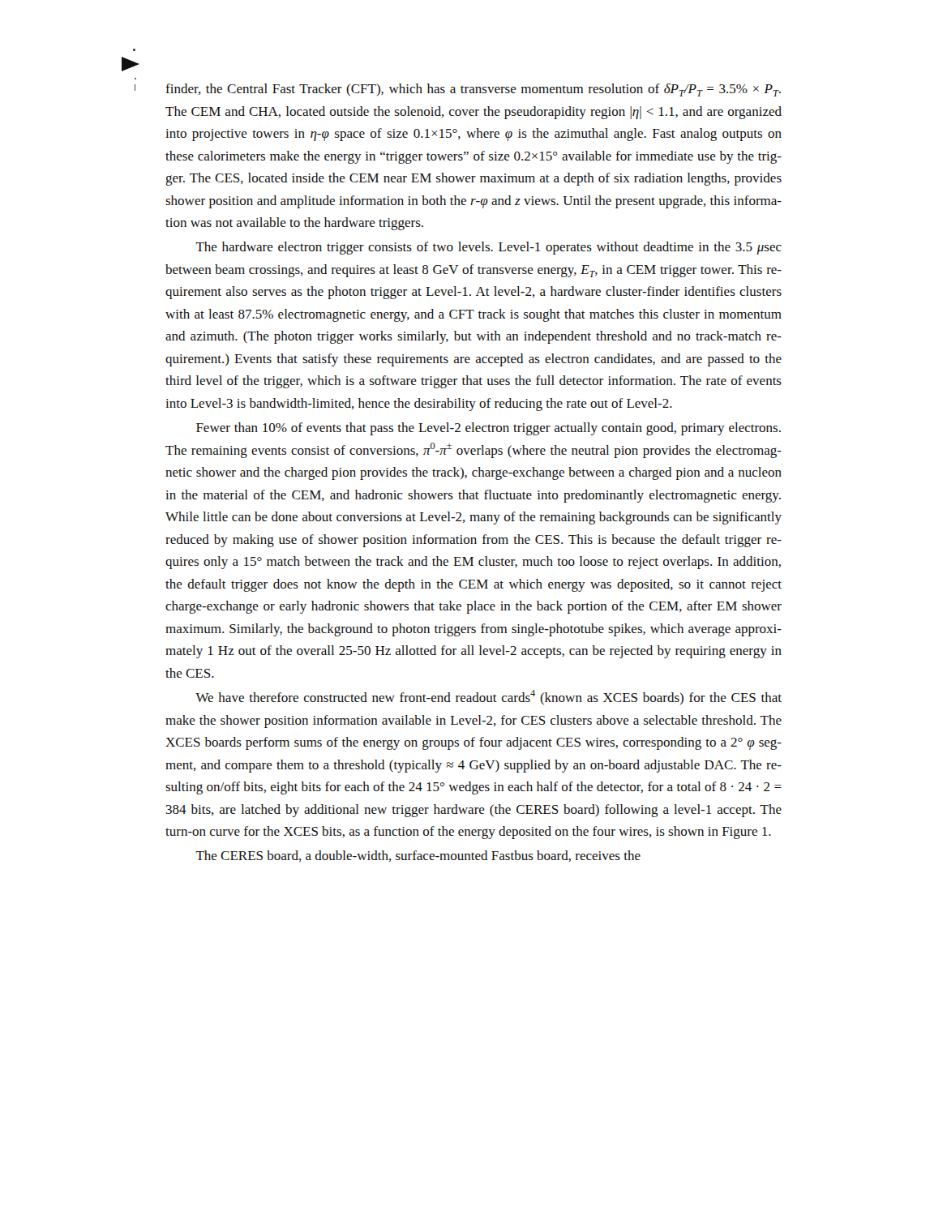finder, the Central Fast Tracker (CFT), which has a transverse momentum resolution of δPT/PT = 3.5% × PT. The CEM and CHA, located outside the solenoid, cover the pseudorapidity region |η| < 1.1, and are organized into projective towers in η-φ space of size 0.1×15°, where φ is the azimuthal angle. Fast analog outputs on these calorimeters make the energy in “trigger towers” of size 0.2×15° available for immediate use by the trigger. The CES, located inside the CEM near EM shower maximum at a depth of six radiation lengths, provides shower position and amplitude information in both the r-φ and z views. Until the present upgrade, this information was not available to the hardware triggers.
The hardware electron trigger consists of two levels. Level-1 operates without deadtime in the 3.5 μsec between beam crossings, and requires at least 8 GeV of transverse energy, ET, in a CEM trigger tower. This requirement also serves as the photon trigger at Level-1. At level-2, a hardware cluster-finder identifies clusters with at least 87.5% electromagnetic energy, and a CFT track is sought that matches this cluster in momentum and azimuth. (The photon trigger works similarly, but with an independent threshold and no track-match requirement.) Events that satisfy these requirements are accepted as electron candidates, and are passed to the third level of the trigger, which is a software trigger that uses the full detector information. The rate of events into Level-3 is bandwidth-limited, hence the desirability of reducing the rate out of Level-2.
Fewer than 10% of events that pass the Level-2 electron trigger actually contain good, primary electrons. The remaining events consist of conversions, π0-π± overlaps (where the neutral pion provides the electromagnetic shower and the charged pion provides the track), charge-exchange between a charged pion and a nucleon in the material of the CEM, and hadronic showers that fluctuate into predominantly electromagnetic energy. While little can be done about conversions at Level-2, many of the remaining backgrounds can be significantly reduced by making use of shower position information from the CES. This is because the default trigger requires only a 15° match between the track and the EM cluster, much too loose to reject overlaps. In addition, the default trigger does not know the depth in the CEM at which energy was deposited, so it cannot reject charge-exchange or early hadronic showers that take place in the back portion of the CEM, after EM shower maximum. Similarly, the background to photon triggers from single-phototube spikes, which average approximately 1 Hz out of the overall 25-50 Hz allotted for all level-2 accepts, can be rejected by requiring energy in the CES.
We have therefore constructed new front-end readout cards4 (known as XCES boards) for the CES that make the shower position information available in Level-2, for CES clusters above a selectable threshold. The XCES boards perform sums of the energy on groups of four adjacent CES wires, corresponding to a 2° φ segment, and compare them to a threshold (typically ≈ 4 GeV) supplied by an on-board adjustable DAC. The resulting on/off bits, eight bits for each of the 24 15° wedges in each half of the detector, for a total of 8 · 24 · 2 = 384 bits, are latched by additional new trigger hardware (the CERES board) following a level-1 accept. The turn-on curve for the XCES bits, as a function of the energy deposited on the four wires, is shown in Figure 1.
The CERES board, a double-width, surface-mounted Fastbus board, receives the